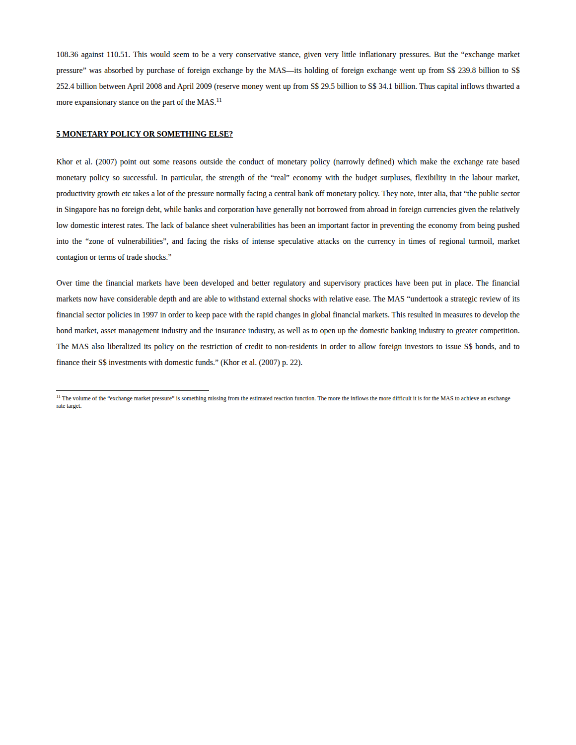108.36 against 110.51. This would seem to be a very conservative stance, given very little inflationary pressures. But the “exchange market pressure” was absorbed by purchase of foreign exchange by the MAS—its holding of foreign exchange went up from S$ 239.8 billion to S$ 252.4 billion between April 2008 and April 2009 (reserve money went up from S$ 29.5 billion to S$ 34.1 billion. Thus capital inflows thwarted a more expansionary stance on the part of the MAS.11
5 MONETARY POLICY OR SOMETHING ELSE?
Khor et al. (2007) point out some reasons outside the conduct of monetary policy (narrowly defined) which make the exchange rate based monetary policy so successful. In particular, the strength of the “real” economy with the budget surpluses, flexibility in the labour market, productivity growth etc takes a lot of the pressure normally facing a central bank off monetary policy. They note, inter alia, that “the public sector in Singapore has no foreign debt, while banks and corporation have generally not borrowed from abroad in foreign currencies given the relatively low domestic interest rates. The lack of balance sheet vulnerabilities has been an important factor in preventing the economy from being pushed into the “zone of vulnerabilities”, and facing the risks of intense speculative attacks on the currency in times of regional turmoil, market contagion or terms of trade shocks.”
Over time the financial markets have been developed and better regulatory and supervisory practices have been put in place. The financial markets now have considerable depth and are able to withstand external shocks with relative ease. The MAS “undertook a strategic review of its financial sector policies in 1997 in order to keep pace with the rapid changes in global financial markets. This resulted in measures to develop the bond market, asset management industry and the insurance industry, as well as to open up the domestic banking industry to greater competition. The MAS also liberalized its policy on the restriction of credit to non-residents in order to allow foreign investors to issue S$ bonds, and to finance their S$ investments with domestic funds.” (Khor et al. (2007) p. 22).
11 The volume of the “exchange market pressure” is something missing from the estimated reaction function. The more the inflows the more difficult it is for the MAS to achieve an exchange rate target.